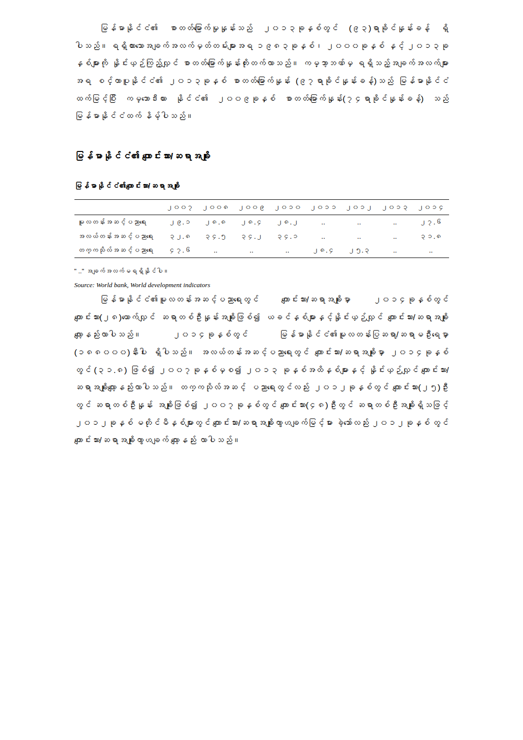မြန်မာနိုင်ငံ၏ စာတတ်မြောက်မှုနှုန်းသည် ၂၀၁၃ခုနှစ်တွင် (၉၃)ရာခိုင်နှုန်းခန့် ရှိပါသည်။ ရရှိထားသောအချက်အလက်မှတ်တမ်းများအရ ၁၉၈၃ခုနှစ်၊ ၂၀၀၀ခုနှစ် နှင့် ၂၀၁၃ခုနှစ်များကို နှိုင်းယှဉ်ကြည့်လျှင် စာတတ်မြောက်နှုန်းတိုးတက်လာသည်။ ကမ္ဘာ့ဘဏ်မှ ရရှိသည့်အချက်အလက်များအရ စင်္ကာပူနိုင်ငံ၏ ၂၀၁၃ခုနှစ် စာတတ်မြောက်နှုန်း (၉၇ရာခိုင်နှုန်းခန့်)သည် မြန်မာနိုင်ငံထက်မြင့်ပြီး ကမ္ဘောဒီးယား နိုင်ငံ၏ ၂၀၀၉ခုနှစ် စာတတ်မြောက်နှုန်း(၇၄ရာခိုင်နှုန်းခန့်) သည် မြန်မာနိုင်ငံထက် နိမ့်ပါသည်။
မြန်မာနိုင်ငံ၏ ကျောင်းသား/ဆရာအချိုး
မြန်မာနိုင်ငံ၏ကျောင်းသား/ဆရာအချိုး
| | ၂၀၀၇ | ၂၀၀၈ | ၂၀၀၉ | ၂၀၁၀ | ၂၀၁၁ | ၂၀၁၂ | ၂၀၁၃ | ၂၀၁၄ |
| --- | --- | --- | --- | --- | --- | --- | --- | --- |
| မူလတန်းအဆင့်ပညာရေး | ၂၉.၁ | ၂၈.၈ | ၂၈.၄ | ၂၈.၂ | .. | .. | .. | ၂၇.၆ |
| အလယ်တန်းအဆင့်ပညာရေး | ၃၂.၈ | ၃၄.၅ | ၃၄.၂ | ၃၄.၁ | .. | .. | .. | ၃၁.၈ |
| တက္ကသိုလ်အဆင့်ပညာရေး | ၄၇.၆ | .. | .. | .. | ၂၈.၄ | ၂၅.၃ | .. | .. |
" .." အချက်အလက်မရရှိနိုင်ပါ။ Source: World bank, World development indicators
မြန်မာနိုင်ငံ၏မူလတန်းအဆင့်ပညာရေးတွင် ကျောင်းသား/ဆရာအချိုးမှာ ၂၀၁၄ခုနှစ်တွင် ကျောင်းသား(၂၈)ယောက်လျှင် ဆရာတစ်ဦးနှုန်းအချိုးဖြစ်၍ ယခင်နှစ်များနှင့်နှိုင်းယှဉ်လျှင် ကျောင်းသား/ဆရာအချိုး လျော့နည်းလာပါသည်။ ၂၀၁၄ခုနှစ်တွင် မြန်မာနိုင်ငံ၏မူလတန်းပြဆရာ/ဆရာမဦးရေမှာ (၁၈၈၀၀၀)နီးပါး ရှိပါသည်။ အလယ်တန်းအဆင့်ပညာရေးတွင် ကျောင်းသား/ဆရာအချိုးမှာ ၂၀၁၄ခုနှစ်တွင် (၃၁.၈) ဖြစ်၍ ၂၀၀၇ခုနှစ်မှစ၍ ၂၀၁၃ ခုနှစ်အထိနှစ်များနှင့် နှိုင်းယှဉ်လျှင် ကျောင်းသား/ ဆရာအချိုးလျော့နည်းလာပါသည်။ တက္ကသိုလ်အဆင့် ပညာရေးတွင်လည်း ၂၀၁၂ခုနှစ်တွင် ကျောင်းသား(၂၅)ဦးတွင် ဆရာတစ်ဦးနှုန်း အချိုးဖြစ်၍ ၂၀၀၇ခုနှစ်တွင် ကျောင်းသား(၄၈)ဦးတွင် ဆရာတစ်ဦးအချိုးရှိသဖြင့် ၂၀၁၂ခုနှစ် မတိုင်မီနှစ်များတွင် ကျောင်းသား/ဆရာအချိုးကွာဟချက်မြင့်မား ခဲ့သော်လည်း ၂၀၁၂ခုနှစ် တွင် ကျောင်းသား/ဆရာအချိုးကွာဟချက် လျော့နည်း လာပါသည်။